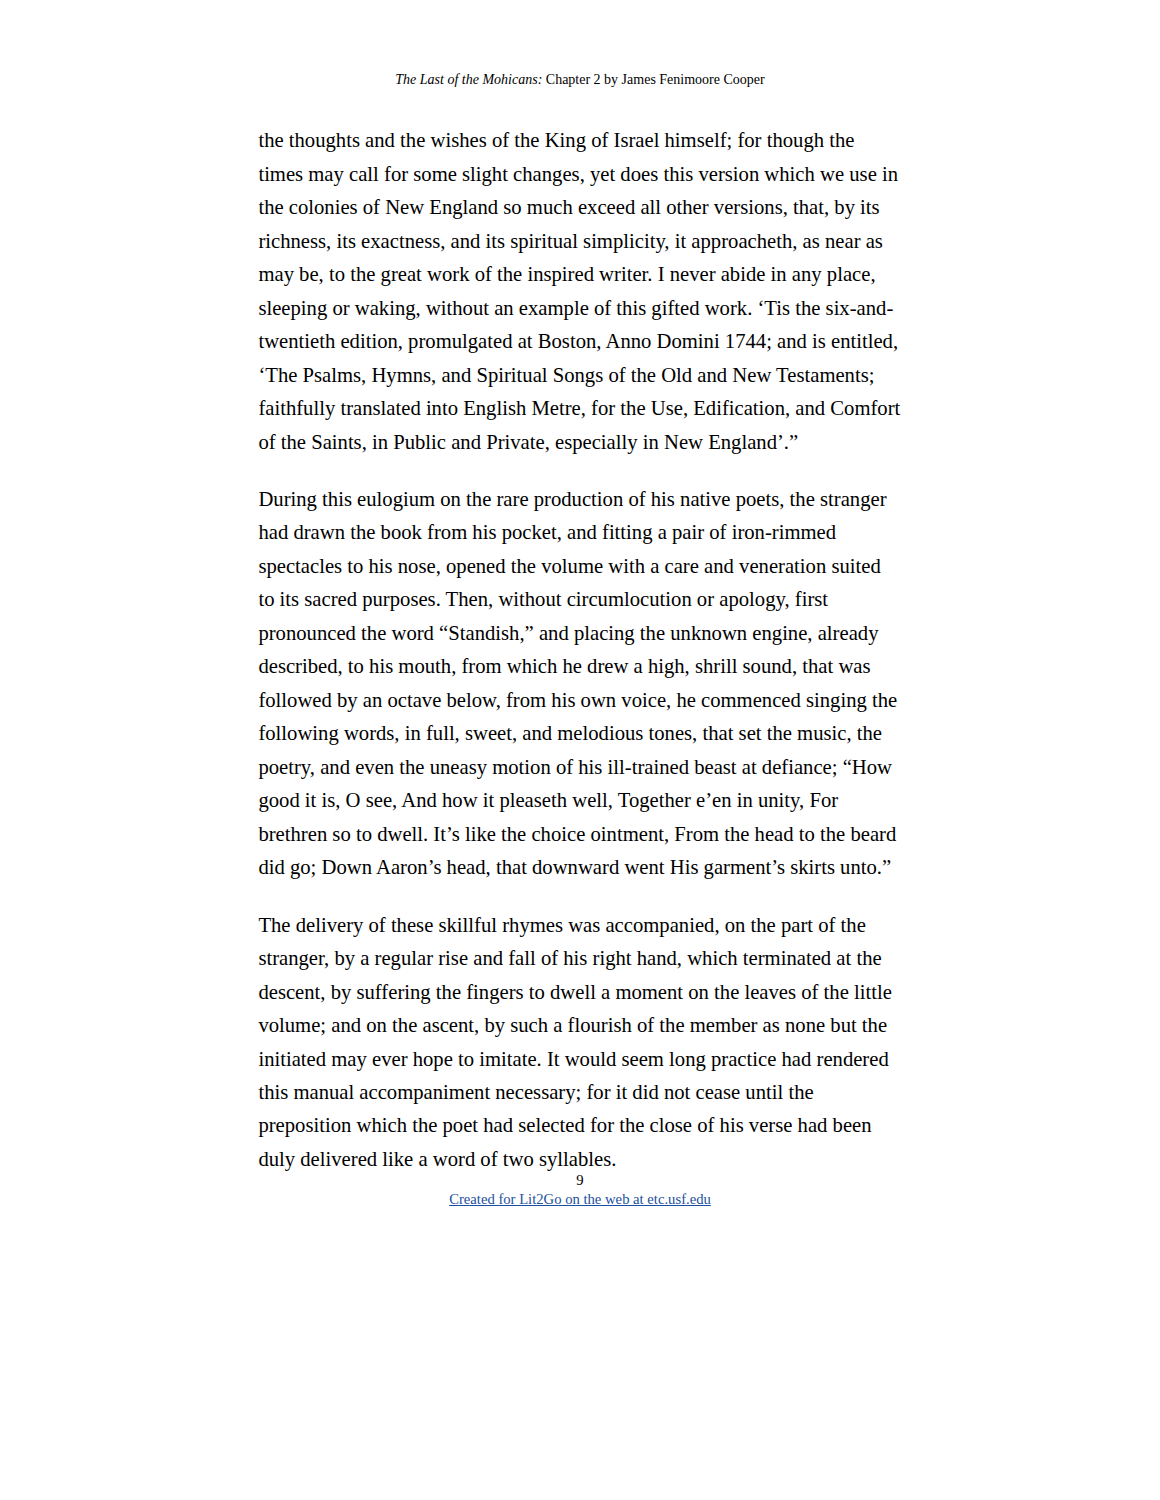The Last of the Mohicans: Chapter 2 by James Fenimoore Cooper
the thoughts and the wishes of the King of Israel himself; for though the times may call for some slight changes, yet does this version which we use in the colonies of New England so much exceed all other versions, that, by its richness, its exactness, and its spiritual simplicity, it approacheth, as near as may be, to the great work of the inspired writer. I never abide in any place, sleeping or waking, without an example of this gifted work. ‘Tis the six-and-twentieth edition, promulgated at Boston, Anno Domini 1744; and is entitled, ‘The Psalms, Hymns, and Spiritual Songs of the Old and New Testaments; faithfully translated into English Metre, for the Use, Edification, and Comfort of the Saints, in Public and Private, especially in New England’.”
During this eulogium on the rare production of his native poets, the stranger had drawn the book from his pocket, and fitting a pair of iron-rimmed spectacles to his nose, opened the volume with a care and veneration suited to its sacred purposes. Then, without circumlocution or apology, first pronounced the word “Standish,” and placing the unknown engine, already described, to his mouth, from which he drew a high, shrill sound, that was followed by an octave below, from his own voice, he commenced singing the following words, in full, sweet, and melodious tones, that set the music, the poetry, and even the uneasy motion of his ill-trained beast at defiance; “How good it is, O see, And how it pleaseth well, Together e’en in unity, For brethren so to dwell. It’s like the choice ointment, From the head to the beard did go; Down Aaron’s head, that downward went His garment’s skirts unto.”
The delivery of these skillful rhymes was accompanied, on the part of the stranger, by a regular rise and fall of his right hand, which terminated at the descent, by suffering the fingers to dwell a moment on the leaves of the little volume; and on the ascent, by such a flourish of the member as none but the initiated may ever hope to imitate. It would seem long practice had rendered this manual accompaniment necessary; for it did not cease until the preposition which the poet had selected for the close of his verse had been duly delivered like a word of two syllables.
9
Created for Lit2Go on the web at etc.usf.edu